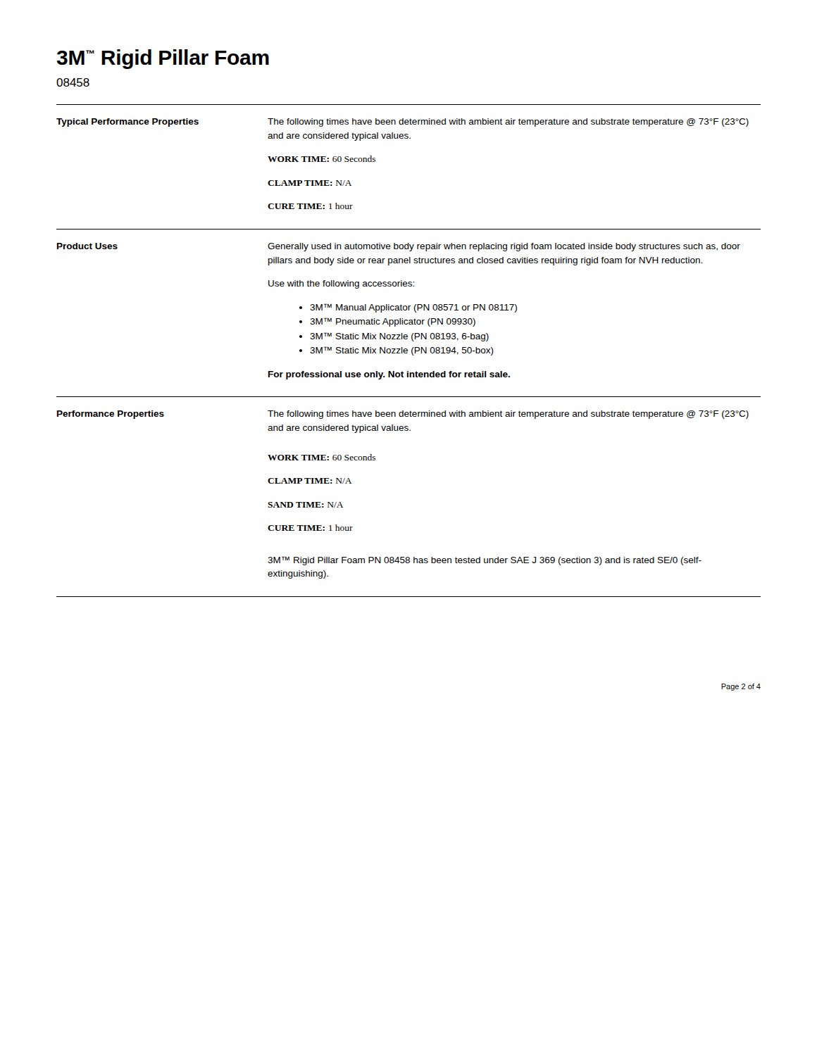3M™ Rigid Pillar Foam
08458
| Typical Performance Properties | The following times have been determined with ambient air temperature and substrate temperature @ 73°F (23°C) and are considered typical values. WORK TIME: 60 Seconds CLAMP TIME: N/A CURE TIME: 1 hour |
| Product Uses | Generally used in automotive body repair when replacing rigid foam located inside body structures such as, door pillars and body side or rear panel structures and closed cavities requiring rigid foam for NVH reduction. Use with the following accessories: 3M™ Manual Applicator (PN 08571 or PN 08117) 3M™ Pneumatic Applicator (PN 09930) 3M™ Static Mix Nozzle (PN 08193, 6-bag) 3M™ Static Mix Nozzle (PN 08194, 50-box) For professional use only. Not intended for retail sale. |
| Performance Properties | The following times have been determined with ambient air temperature and substrate temperature @ 73°F (23°C) and are considered typical values. WORK TIME: 60 Seconds CLAMP TIME: N/A SAND TIME: N/A CURE TIME: 1 hour 3M™ Rigid Pillar Foam PN 08458 has been tested under SAE J 369 (section 3) and is rated SE/0 (self-extinguishing). |
Page 2 of 4